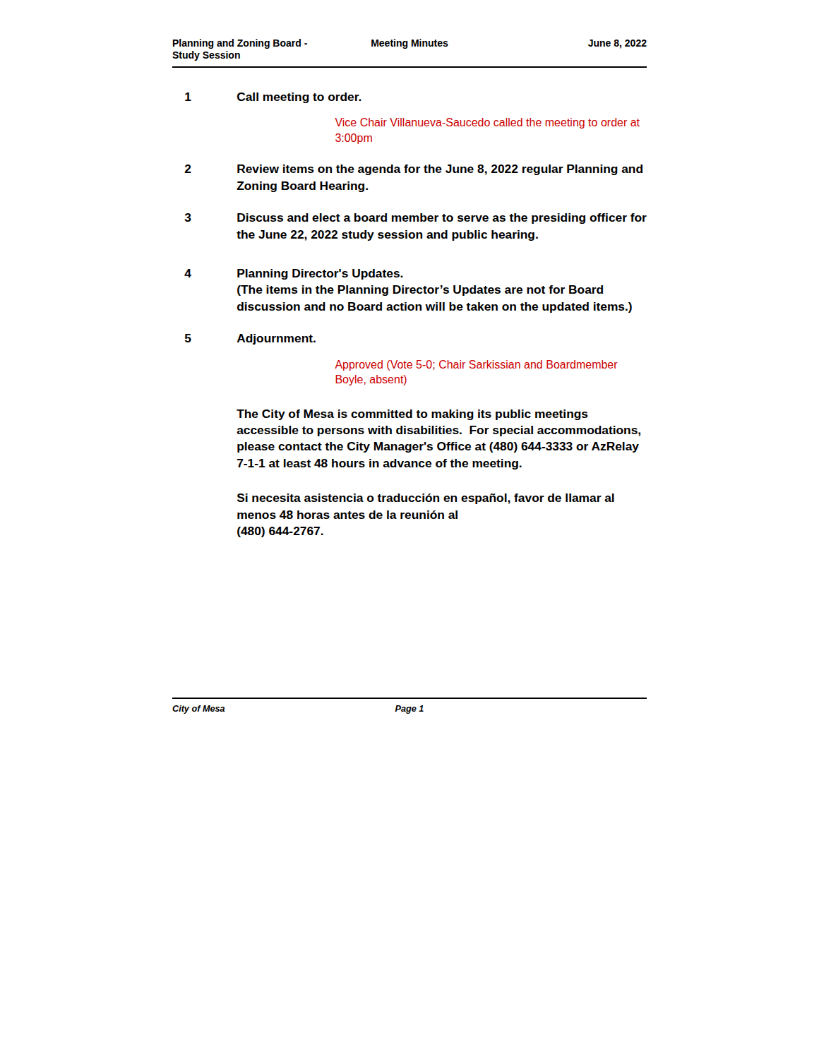Planning and Zoning Board - Study Session
Meeting Minutes
June 8, 2022
1
Call meeting to order.
Vice Chair Villanueva-Saucedo called the meeting to order at 3:00pm
2
Review items on the agenda for the June 8, 2022 regular Planning and Zoning Board Hearing.
3
Discuss and elect a board member to serve as the presiding officer for the June 22, 2022 study session and public hearing.
4
Planning Director's Updates.
(The items in the Planning Director’s Updates are not for Board discussion and no Board action will be taken on the updated items.)
5
Adjournment.
Approved (Vote 5-0; Chair Sarkissian and Boardmember Boyle, absent)
The City of Mesa is committed to making its public meetings accessible to persons with disabilities. For special accommodations, please contact the City Manager's Office at (480) 644-3333 or AzRelay 7-1-1 at least 48 hours in advance of the meeting.
Si necesita asistencia o traducción en español, favor de llamar al menos 48 horas antes de la reunión al
(480) 644-2767.
City of Mesa
Page 1